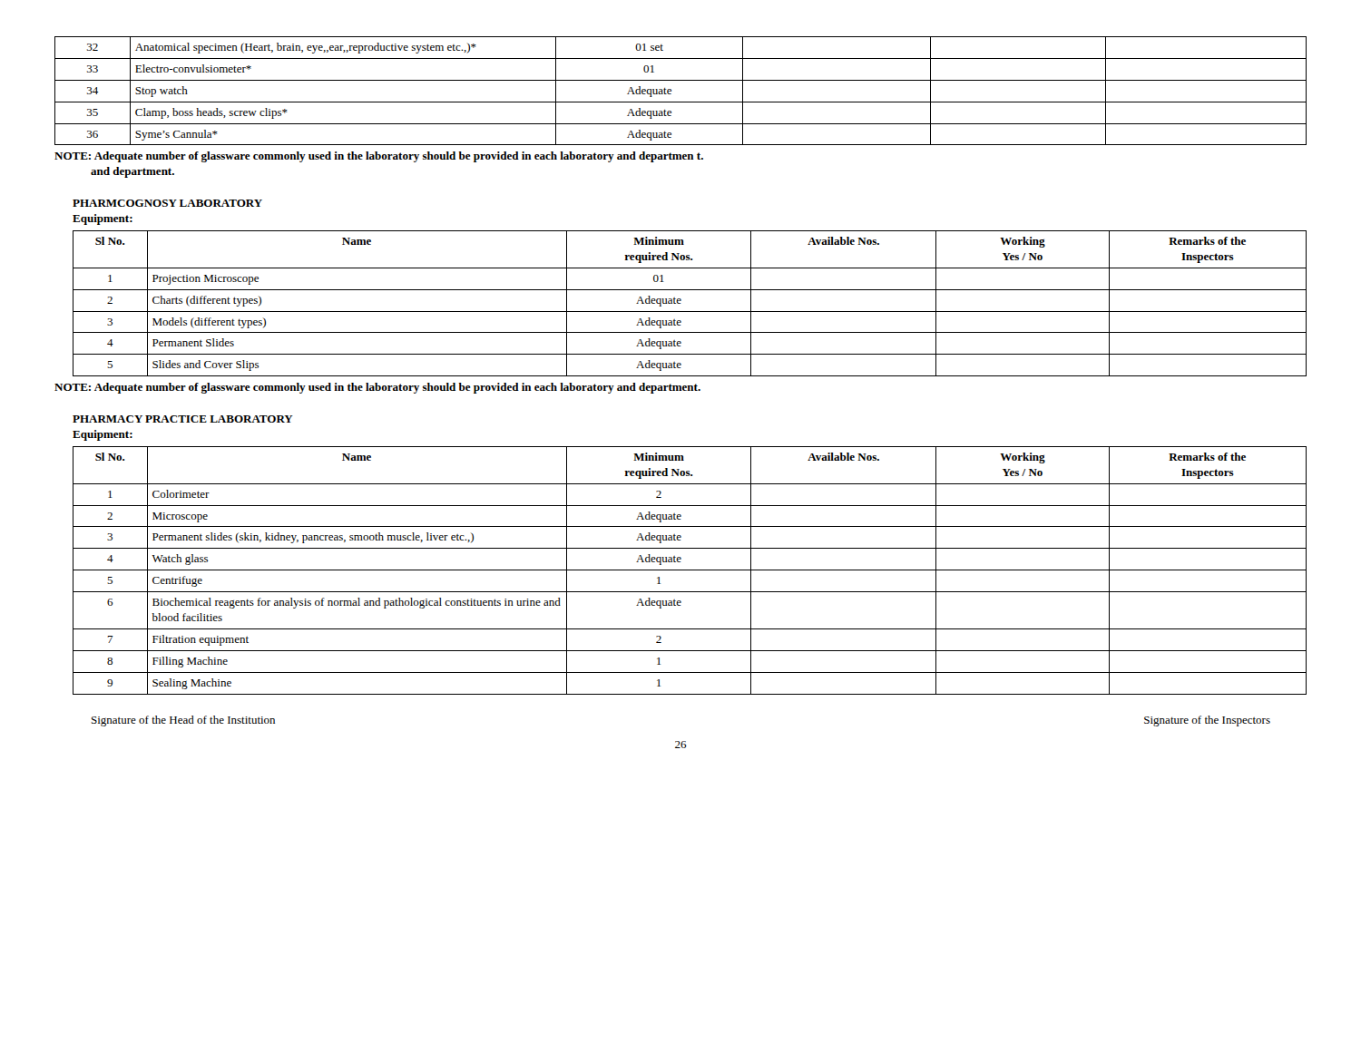| 32 | Anatomical specimen (Heart, brain, eye,,ear,,reproductive system etc.,)* | 01 set | | | |
| 33 | Electro-convulsiometer* | 01 | | | |
| 34 | Stop watch | Adequate | | | |
| 35 | Clamp, boss heads, screw clips* | Adequate | | | |
| 36 | Syme’s Cannula* | Adequate | | | |
NOTE: Adequate number of glassware commonly used in the laboratory should be provided in each laboratory and departmen t. and department.
PHARMCOGNOSY LABORATORY
Equipment:
| Sl No. | Name | Minimum required Nos. | Available Nos. | Working Yes / No | Remarks of the Inspectors |
| --- | --- | --- | --- | --- | --- |
| 1 | Projection Microscope | 01 | | | |
| 2 | Charts (different types) | Adequate | | | |
| 3 | Models (different types) | Adequate | | | |
| 4 | Permanent Slides | Adequate | | | |
| 5 | Slides and Cover Slips | Adequate | | | |
NOTE: Adequate number of glassware commonly used in the laboratory should be provided in each laboratory and department.
PHARMACY PRACTICE LABORATORY
Equipment:
| Sl No. | Name | Minimum required Nos. | Available Nos. | Working Yes / No | Remarks of the Inspectors |
| --- | --- | --- | --- | --- | --- |
| 1 | Colorimeter | 2 | | | |
| 2 | Microscope | Adequate | | | |
| 3 | Permanent slides (skin, kidney, pancreas, smooth muscle, liver etc.,) | Adequate | | | |
| 4 | Watch glass | Adequate | | | |
| 5 | Centrifuge | 1 | | | |
| 6 | Biochemical reagents for analysis of normal and pathological constituents in urine and blood facilities | Adequate | | | |
| 7 | Filtration equipment | 2 | | | |
| 8 | Filling Machine | 1 | | | |
| 9 | Sealing Machine | 1 | | | |
Signature of the Head of the Institution Signature of the Inspectors
26